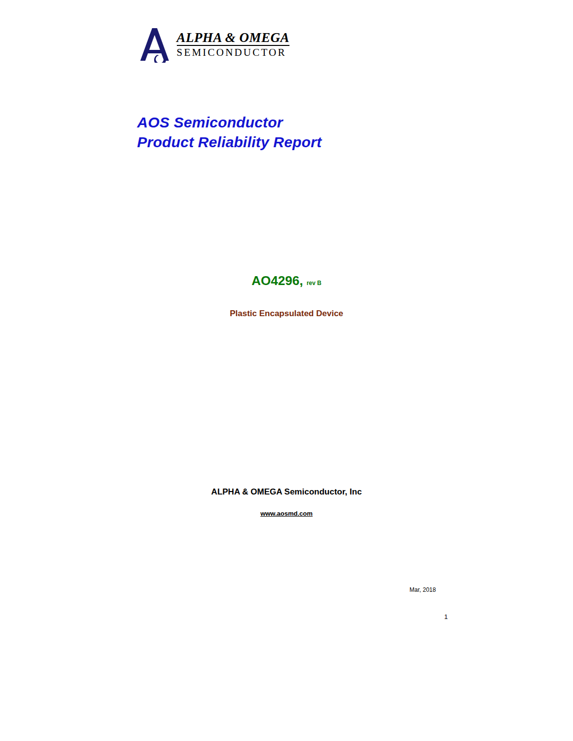ALPHA & OMEGA SEMICONDUCTOR
AOS Semiconductor
Product Reliability Report
AO4296, rev B
Plastic Encapsulated Device
ALPHA & OMEGA Semiconductor, Inc
www.aosmd.com
Mar, 2018
1